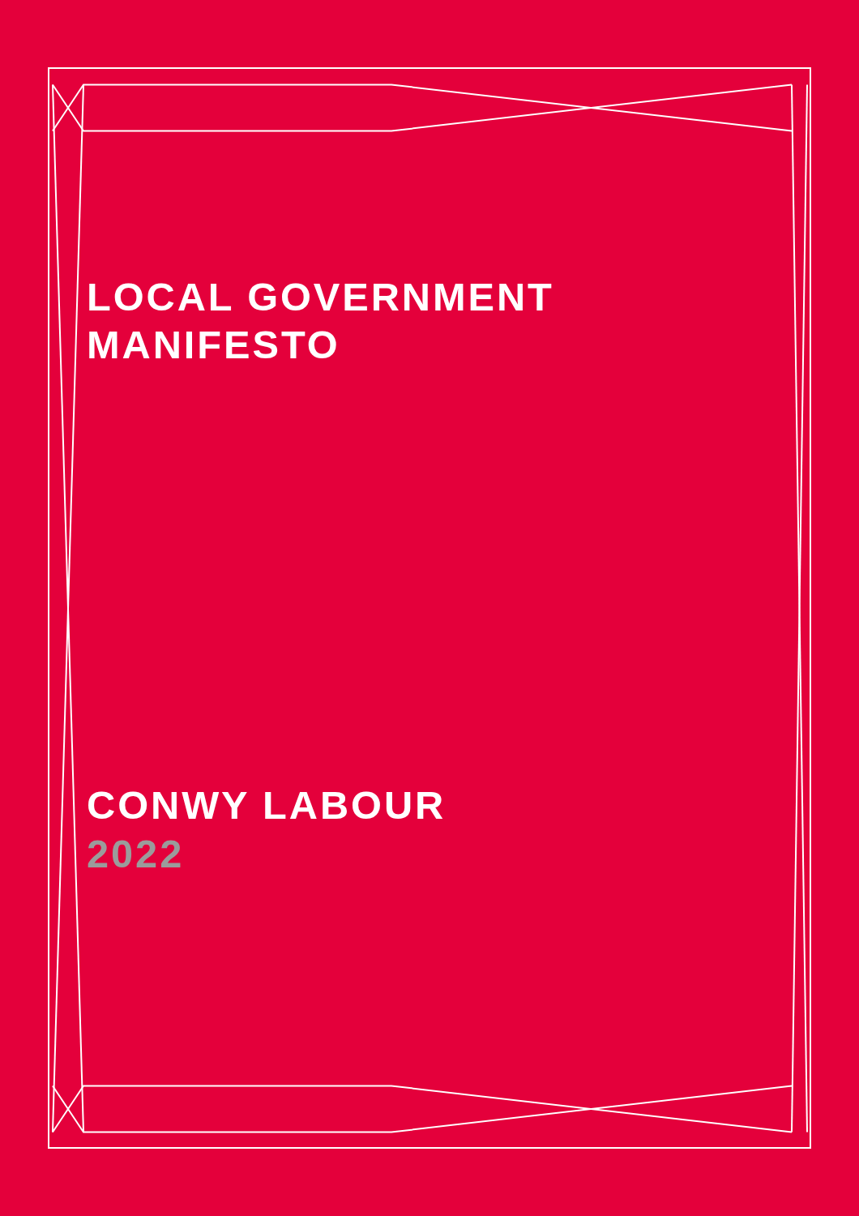Local Government Manifesto
Conwy Labour
2022